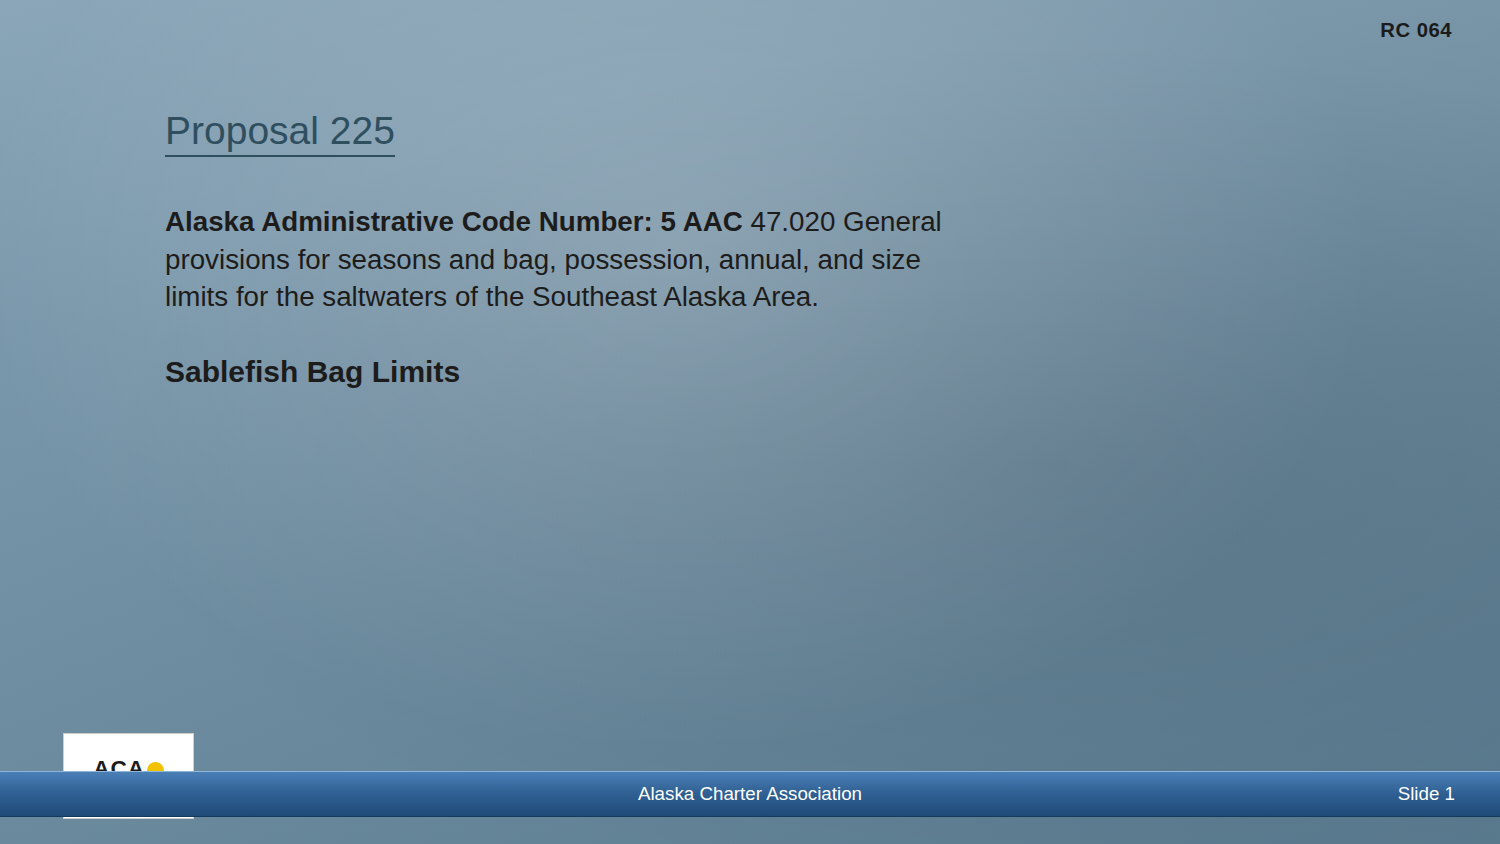RC 064
Proposal 225
Alaska Administrative Code Number: 5 AAC 47.020 General provisions for seasons and bag, possession, annual, and size limits for the saltwaters of the Southeast Alaska Area.
Sablefish Bag Limits
ACA
Alaska Charter Association
Alaska Charter Association
Slide 1